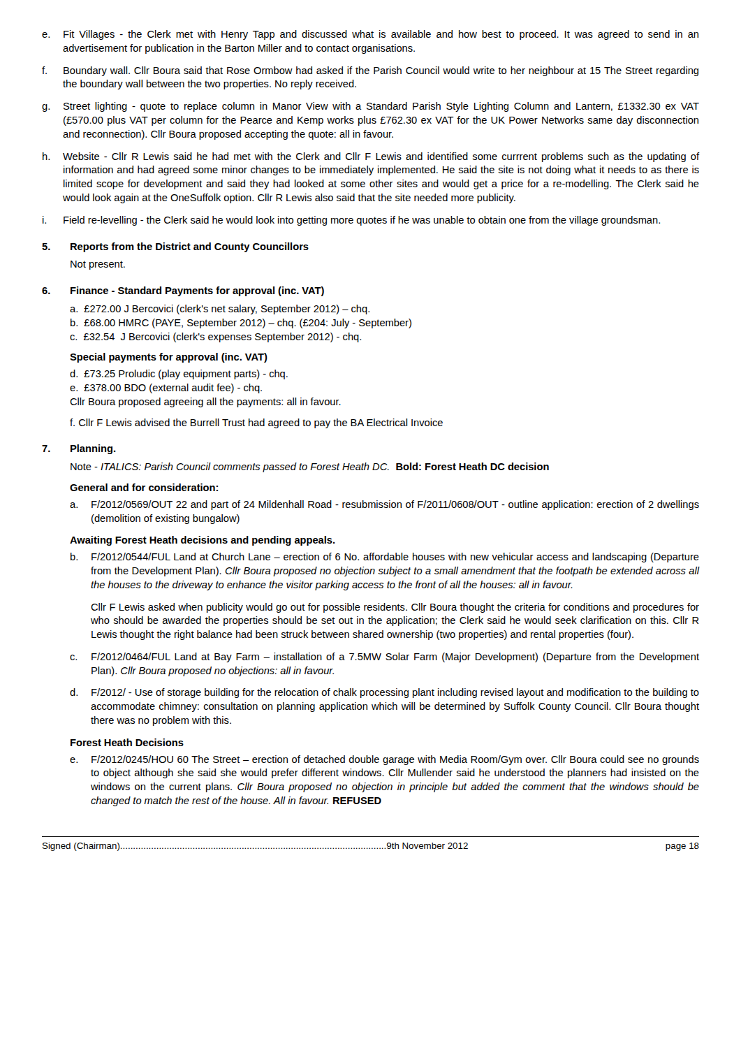e.
Fit Villages - the Clerk met with Henry Tapp and discussed what is available and how best to proceed. It was agreed to send in an advertisement for publication in the Barton Miller and to contact organisations.
f.
Boundary wall. Cllr Boura said that Rose Ormbow had asked if the Parish Council would write to her neighbour at 15 The Street regarding the boundary wall between the two properties. No reply received.
g.
Street lighting - quote to replace column in Manor View with a Standard Parish Style Lighting Column and Lantern, £1332.30 ex VAT (£570.00 plus VAT per column for the Pearce and Kemp works plus £762.30 ex VAT for the UK Power Networks same day disconnection and reconnection). Cllr Boura proposed accepting the quote: all in favour.
h.
Website - Cllr R Lewis said he had met with the Clerk and Cllr F Lewis and identified some currrent problems such as the updating of information and had agreed some minor changes to be immediately implemented. He said the site is not doing what it needs to as there is limited scope for development and said they had looked at some other sites and would get a price for a re-modelling. The Clerk said he would look again at the OneSuffolk option. Cllr R Lewis also said that the site needed more publicity.
i.
Field re-levelling - the Clerk said he would look into getting more quotes if he was unable to obtain one from the village groundsman.
5.
Reports from the District and County Councillors
Not present.
6.
Finance - Standard Payments for approval (inc. VAT)
a. £272.00 J Bercovici (clerk's net salary, September 2012) – chq.
b. £68.00 HMRC (PAYE, September 2012) – chq. (£204: July - September)
c. £32.54 J Bercovici (clerk's expenses September 2012) - chq.
Special payments for approval (inc. VAT)
d. £73.25 Proludic (play equipment parts) - chq.
e. £378.00 BDO (external audit fee) - chq.
Cllr Boura proposed agreeing all the payments: all in favour.
f. Cllr F Lewis advised the Burrell Trust had agreed to pay the BA Electrical Invoice
7.
Planning.
Note - ITALICS: Parish Council comments passed to Forest Heath DC. Bold: Forest Heath DC decision
General and for consideration:
a.
F/2012/0569/OUT 22 and part of 24 Mildenhall Road - resubmission of F/2011/0608/OUT - outline application: erection of 2 dwellings (demolition of existing bungalow)
Awaiting Forest Heath decisions and pending appeals.
b.
F/2012/0544/FUL Land at Church Lane – erection of 6 No. affordable houses with new vehicular access and landscaping (Departure from the Development Plan). Cllr Boura proposed no objection subject to a small amendment that the footpath be extended across all the houses to the driveway to enhance the visitor parking access to the front of all the houses: all in favour.
Cllr F Lewis asked when publicity would go out for possible residents. Cllr Boura thought the criteria for conditions and procedures for who should be awarded the properties should be set out in the application; the Clerk said he would seek clarification on this. Cllr R Lewis thought the right balance had been struck between shared ownership (two properties) and rental properties (four).
c.
F/2012/0464/FUL Land at Bay Farm – installation of a 7.5MW Solar Farm (Major Development) (Departure from the Development Plan). Cllr Boura proposed no objections: all in favour.
d.
F/2012/ - Use of storage building for the relocation of chalk processing plant including revised layout and modification to the building to accommodate chimney: consultation on planning application which will be determined by Suffolk County Council. Cllr Boura thought there was no problem with this.
Forest Heath Decisions
e.
F/2012/0245/HOU 60 The Street – erection of detached double garage with Media Room/Gym over. Cllr Boura could see no grounds to object although she said she would prefer different windows. Cllr Mullender said he understood the planners had insisted on the windows on the current plans. Cllr Boura proposed no objection in principle but added the comment that the windows should be changed to match the rest of the house. All in favour. REFUSED
Signed (Chairman).......................................................................................................9th November 2012 page 18